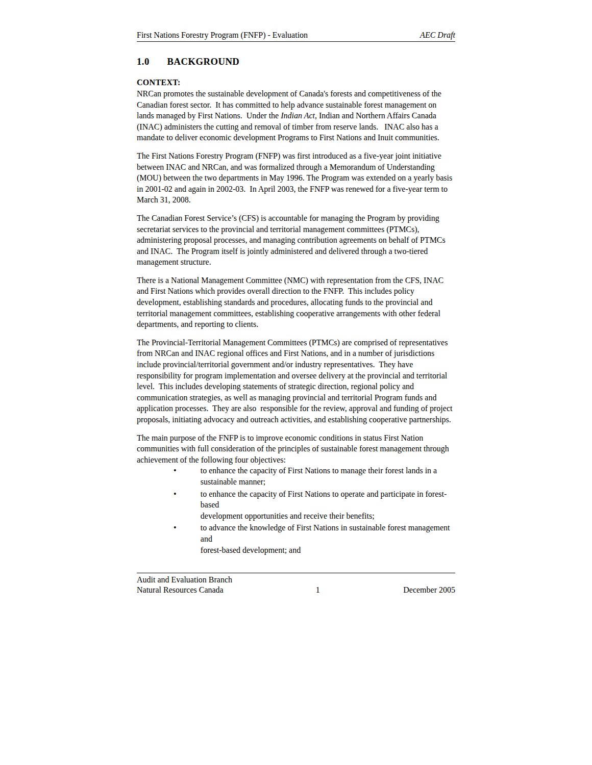First Nations Forestry Program (FNFP) - Evaluation AEC Draft
1.0 BACKGROUND
CONTEXT:
NRCan promotes the sustainable development of Canada's forests and competitiveness of the Canadian forest sector. It has committed to help advance sustainable forest management on lands managed by First Nations. Under the Indian Act, Indian and Northern Affairs Canada (INAC) administers the cutting and removal of timber from reserve lands. INAC also has a mandate to deliver economic development Programs to First Nations and Inuit communities.
The First Nations Forestry Program (FNFP) was first introduced as a five-year joint initiative between INAC and NRCan, and was formalized through a Memorandum of Understanding (MOU) between the two departments in May 1996. The Program was extended on a yearly basis in 2001-02 and again in 2002-03. In April 2003, the FNFP was renewed for a five-year term to March 31, 2008.
The Canadian Forest Service’s (CFS) is accountable for managing the Program by providing secretariat services to the provincial and territorial management committees (PTMCs), administering proposal processes, and managing contribution agreements on behalf of PTMCs and INAC. The Program itself is jointly administered and delivered through a two-tiered management structure.
There is a National Management Committee (NMC) with representation from the CFS, INAC and First Nations which provides overall direction to the FNFP. This includes policy development, establishing standards and procedures, allocating funds to the provincial and territorial management committees, establishing cooperative arrangements with other federal departments, and reporting to clients.
The Provincial-Territorial Management Committees (PTMCs) are comprised of representatives from NRCan and INAC regional offices and First Nations, and in a number of jurisdictions include provincial/territorial government and/or industry representatives. They have responsibility for program implementation and oversee delivery at the provincial and territorial level. This includes developing statements of strategic direction, regional policy and communication strategies, as well as managing provincial and territorial Program funds and application processes. They are also responsible for the review, approval and funding of project proposals, initiating advocacy and outreach activities, and establishing cooperative partnerships.
The main purpose of the FNFP is to improve economic conditions in status First Nation communities with full consideration of the principles of sustainable forest management through achievement of the following four objectives:
• to enhance the capacity of First Nations to manage their forest lands in asustainable manner;
• to enhance the capacity of First Nations to operate and participate in forest-baseddevelopment opportunities and receive their benefits;
• to advance the knowledge of First Nations in sustainable forest management andforest-based development; and
Audit and Evaluation Branch
Natural Resources Canada
1
December 2005